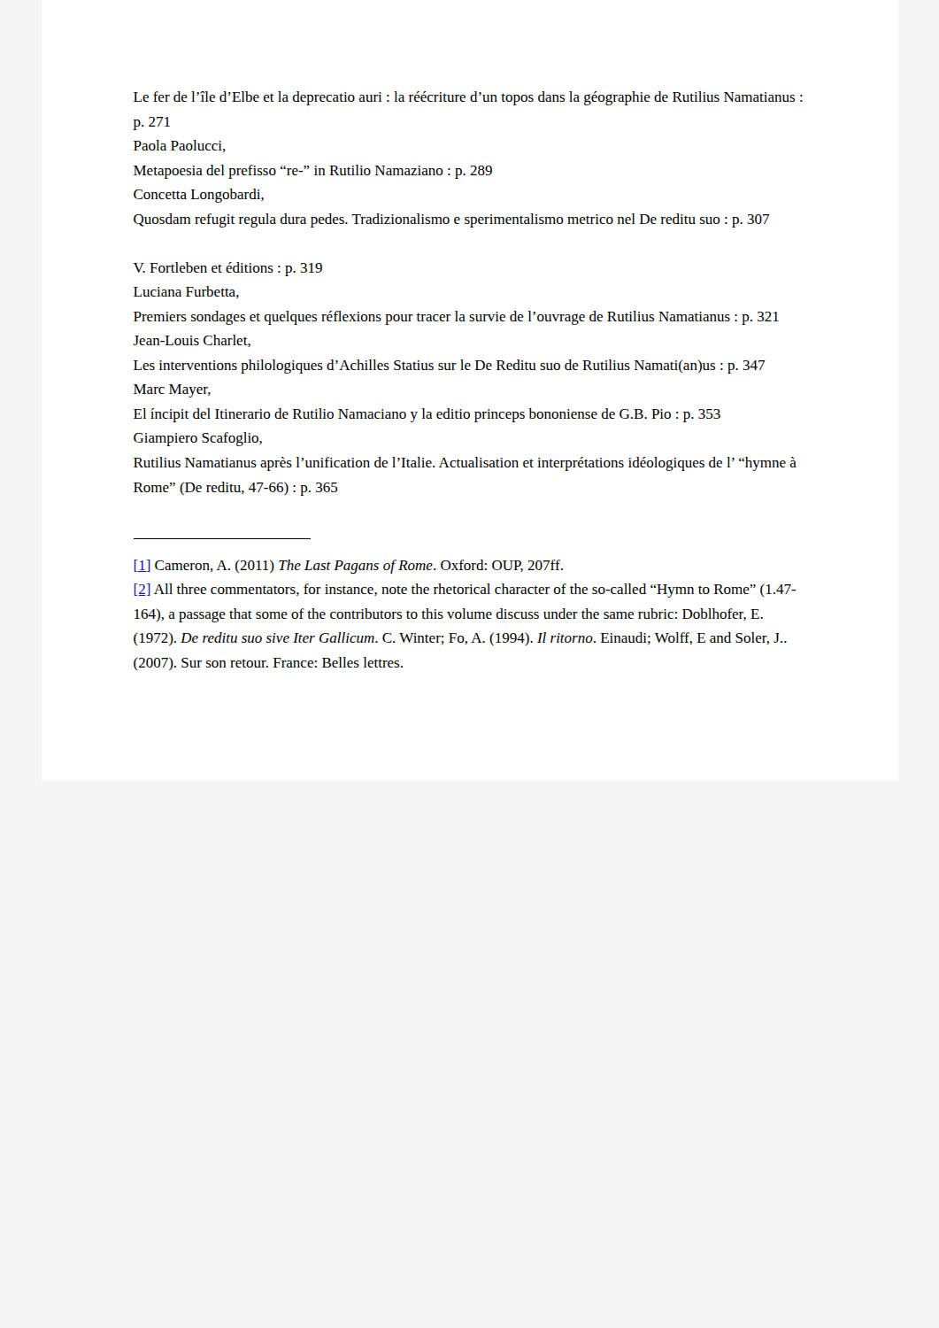Le fer de l’île d’Elbe et la deprecatio auri : la réécriture d’un topos dans la géographie de Rutilius Namatianus : p. 271
Paola Paolucci,
Metapoesia del prefisso “re-” in Rutilio Namaziano : p. 289
Concetta Longobardi,
Quosdam refugit regula dura pedes. Tradizionalismo e sperimentalismo metrico nel De reditu suo : p. 307
V. Fortleben et éditions : p. 319
Luciana Furbetta,
Premiers sondages et quelques réflexions pour tracer la survie de l’ouvrage de Rutilius Namatianus : p. 321
Jean-Louis Charlet,
Les interventions philologiques d’Achilles Statius sur le De Reditu suo de Rutilius Namati(an)us : p. 347
Marc Mayer,
El íncipit del Itinerario de Rutilio Namaciano y la editio princeps bononiense de G.B. Pio : p. 353
Giampiero Scafoglio,
Rutilius Namatianus après l’unification de l’Italie. Actualisation et interprétations idéologiques de l’ “hymne à Rome” (De reditu, 47-66) : p. 365
[1] Cameron, A. (2011) The Last Pagans of Rome. Oxford: OUP, 207ff.
[2] All three commentators, for instance, note the rhetorical character of the so-called “Hymn to Rome” (1.47-164), a passage that some of the contributors to this volume discuss under the same rubric: Doblhofer, E. (1972). De reditu suo sive Iter Gallicum. C. Winter; Fo, A. (1994). Il ritorno. Einaudi; Wolff, E and Soler, J.. (2007). Sur son retour. France: Belles lettres.